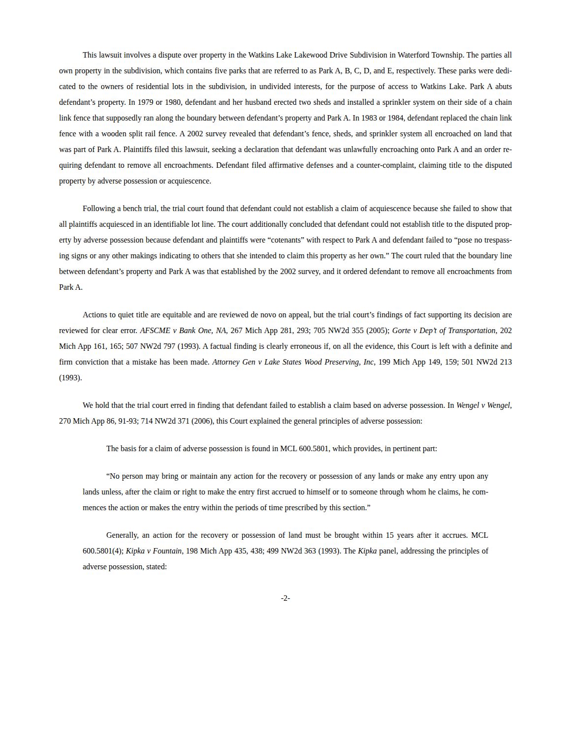This lawsuit involves a dispute over property in the Watkins Lake Lakewood Drive Subdivision in Waterford Township. The parties all own property in the subdivision, which contains five parks that are referred to as Park A, B, C, D, and E, respectively. These parks were dedicated to the owners of residential lots in the subdivision, in undivided interests, for the purpose of access to Watkins Lake. Park A abuts defendant’s property. In 1979 or 1980, defendant and her husband erected two sheds and installed a sprinkler system on their side of a chain link fence that supposedly ran along the boundary between defendant’s property and Park A. In 1983 or 1984, defendant replaced the chain link fence with a wooden split rail fence. A 2002 survey revealed that defendant’s fence, sheds, and sprinkler system all encroached on land that was part of Park A. Plaintiffs filed this lawsuit, seeking a declaration that defendant was unlawfully encroaching onto Park A and an order requiring defendant to remove all encroachments. Defendant filed affirmative defenses and a counter-complaint, claiming title to the disputed property by adverse possession or acquiescence.
Following a bench trial, the trial court found that defendant could not establish a claim of acquiescence because she failed to show that all plaintiffs acquiesced in an identifiable lot line. The court additionally concluded that defendant could not establish title to the disputed property by adverse possession because defendant and plaintiffs were “cotenants” with respect to Park A and defendant failed to “pose no trespassing signs or any other makings indicating to others that she intended to claim this property as her own.” The court ruled that the boundary line between defendant’s property and Park A was that established by the 2002 survey, and it ordered defendant to remove all encroachments from Park A.
Actions to quiet title are equitable and are reviewed de novo on appeal, but the trial court’s findings of fact supporting its decision are reviewed for clear error. AFSCME v Bank One, NA, 267 Mich App 281, 293; 705 NW2d 355 (2005); Gorte v Dep’t of Transportation, 202 Mich App 161, 165; 507 NW2d 797 (1993). A factual finding is clearly erroneous if, on all the evidence, this Court is left with a definite and firm conviction that a mistake has been made. Attorney Gen v Lake States Wood Preserving, Inc, 199 Mich App 149, 159; 501 NW2d 213 (1993).
We hold that the trial court erred in finding that defendant failed to establish a claim based on adverse possession. In Wengel v Wengel, 270 Mich App 86, 91-93; 714 NW2d 371 (2006), this Court explained the general principles of adverse possession:
The basis for a claim of adverse possession is found in MCL 600.5801, which provides, in pertinent part:
“No person may bring or maintain any action for the recovery or possession of any lands or make any entry upon any lands unless, after the claim or right to make the entry first accrued to himself or to someone through whom he claims, he commences the action or makes the entry within the periods of time prescribed by this section.”
Generally, an action for the recovery or possession of land must be brought within 15 years after it accrues. MCL 600.5801(4); Kipka v Fountain, 198 Mich App 435, 438; 499 NW2d 363 (1993). The Kipka panel, addressing the principles of adverse possession, stated:
-2-